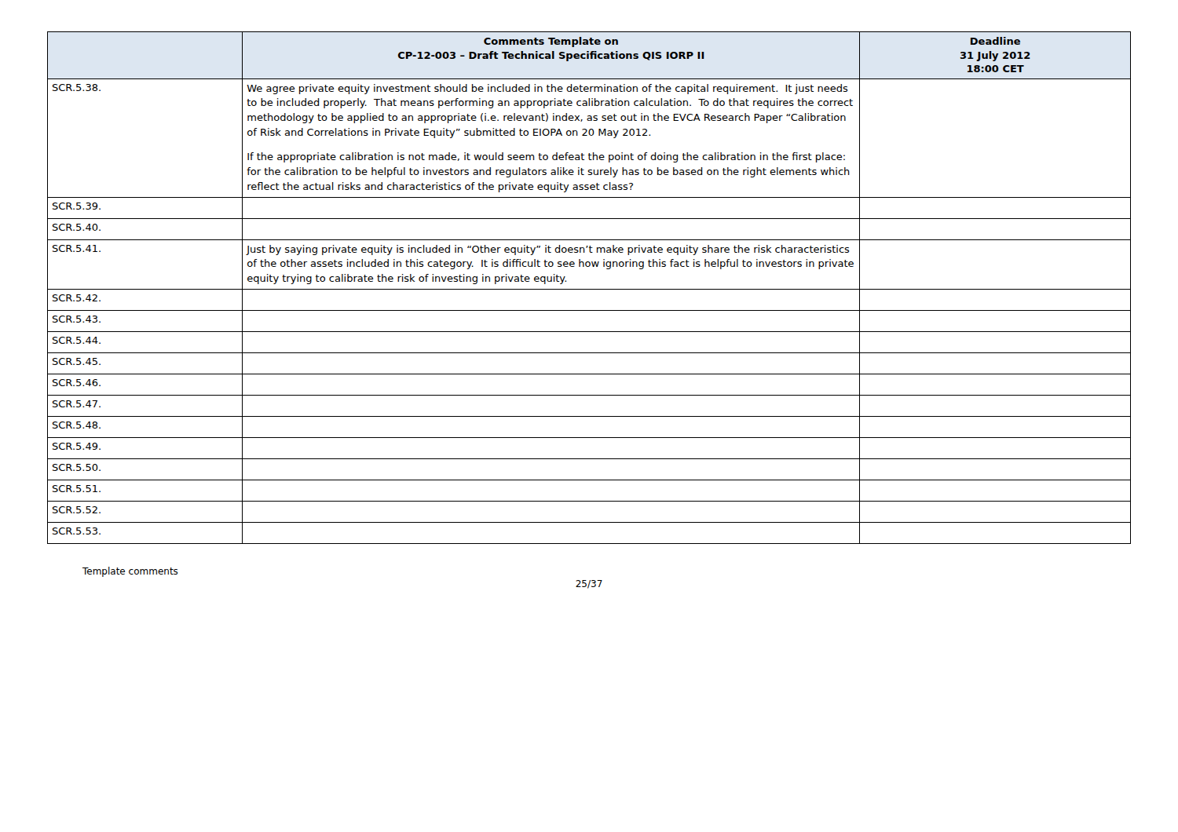| | Comments Template on CP-12-003 – Draft Technical Specifications QIS IORP II | Deadline 31 July 2012 18:00 CET |
| SCR.5.38. | We agree private equity investment should be included in the determination of the capital requirement. It just needs to be included properly. That means performing an appropriate calibration calculation. To do that requires the correct methodology to be applied to an appropriate (i.e. relevant) index, as set out in the EVCA Research Paper “Calibration of Risk and Correlations in Private Equity” submitted to EIOPA on 20 May 2012. If the appropriate calibration is not made, it would seem to defeat the point of doing the calibration in the first place: for the calibration to be helpful to investors and regulators alike it surely has to be based on the right elements which reflect the actual risks and characteristics of the private equity asset class? | |
| SCR.5.39. | | |
| SCR.5.40. | | |
| SCR.5.41. | Just by saying private equity is included in “Other equity” it doesn’t make private equity share the risk characteristics of the other assets included in this category. It is difficult to see how ignoring this fact is helpful to investors in private equity trying to calibrate the risk of investing in private equity. | |
| SCR.5.42. | | |
| SCR.5.43. | | |
| SCR.5.44. | | |
| SCR.5.45. | | |
| SCR.5.46. | | |
| SCR.5.47. | | |
| SCR.5.48. | | |
| SCR.5.49. | | |
| SCR.5.50. | | |
| SCR.5.51. | | |
| SCR.5.52. | | |
| SCR.5.53. | | |
Template comments
25/37